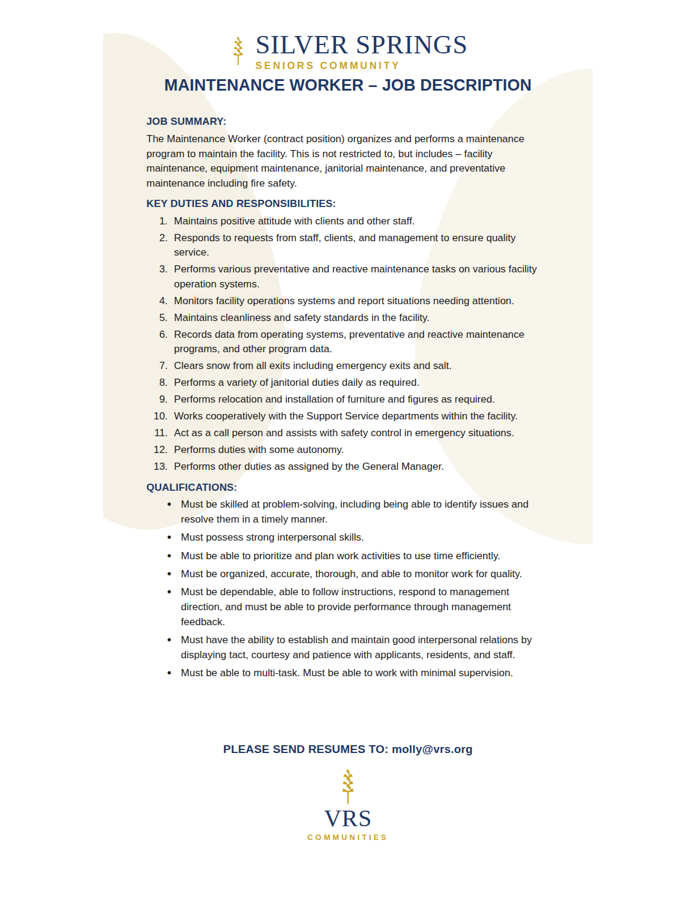SILVER SPRINGS
SENIORS COMMUNITY
MAINTENANCE WORKER – JOB DESCRIPTION
JOB SUMMARY:
The Maintenance Worker (contract position) organizes and performs a maintenance program to maintain the facility. This is not restricted to, but includes – facility maintenance, equipment maintenance, janitorial maintenance, and preventative maintenance including fire safety.
KEY DUTIES AND RESPONSIBILITIES:
Maintains positive attitude with clients and other staff.
Responds to requests from staff, clients, and management to ensure quality service.
Performs various preventative and reactive maintenance tasks on various facility operation systems.
Monitors facility operations systems and report situations needing attention.
Maintains cleanliness and safety standards in the facility.
Records data from operating systems, preventative and reactive maintenance programs, and other program data.
Clears snow from all exits including emergency exits and salt.
Performs a variety of janitorial duties daily as required.
Performs relocation and installation of furniture and figures as required.
Works cooperatively with the Support Service departments within the facility.
Act as a call person and assists with safety control in emergency situations.
Performs duties with some autonomy.
Performs other duties as assigned by the General Manager.
QUALIFICATIONS:
Must be skilled at problem-solving, including being able to identify issues and resolve them in a timely manner.
Must possess strong interpersonal skills.
Must be able to prioritize and plan work activities to use time efficiently.
Must be organized, accurate, thorough, and able to monitor work for quality.
Must be dependable, able to follow instructions, respond to management direction, and must be able to provide performance through management feedback.
Must have the ability to establish and maintain good interpersonal relations by displaying tact, courtesy and patience with applicants, residents, and staff.
Must be able to multi-task. Must be able to work with minimal supervision.
PLEASE SEND RESUMES TO: molly@vrs.org
VRS
COMMUNITIES